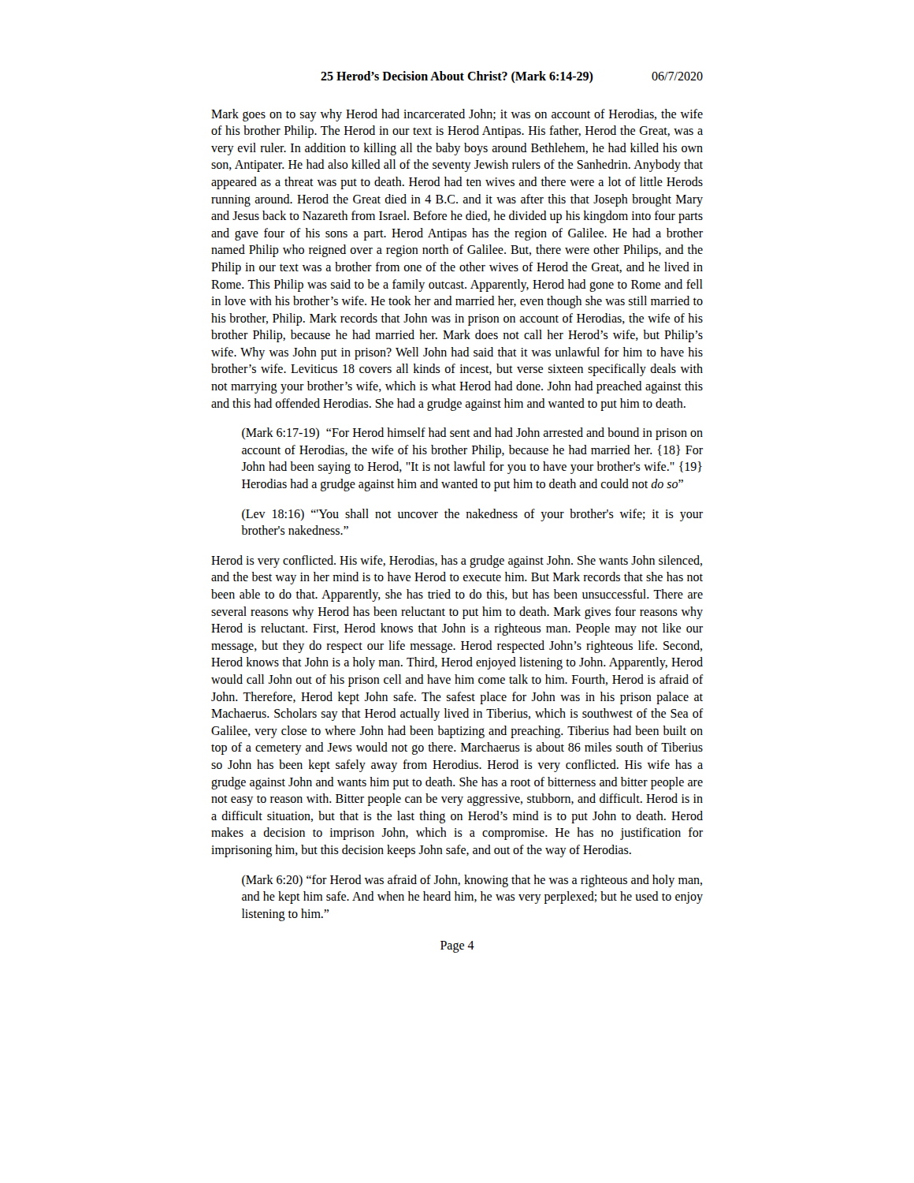25 Herod’s Decision About Christ? (Mark 6:14-29) 06/7/2020
Mark goes on to say why Herod had incarcerated John; it was on account of Herodias, the wife of his brother Philip. The Herod in our text is Herod Antipas. His father, Herod the Great, was a very evil ruler. In addition to killing all the baby boys around Bethlehem, he had killed his own son, Antipater. He had also killed all of the seventy Jewish rulers of the Sanhedrin. Anybody that appeared as a threat was put to death. Herod had ten wives and there were a lot of little Herods running around. Herod the Great died in 4 B.C. and it was after this that Joseph brought Mary and Jesus back to Nazareth from Israel. Before he died, he divided up his kingdom into four parts and gave four of his sons a part. Herod Antipas has the region of Galilee. He had a brother named Philip who reigned over a region north of Galilee. But, there were other Philips, and the Philip in our text was a brother from one of the other wives of Herod the Great, and he lived in Rome. This Philip was said to be a family outcast. Apparently, Herod had gone to Rome and fell in love with his brother’s wife. He took her and married her, even though she was still married to his brother, Philip. Mark records that John was in prison on account of Herodias, the wife of his brother Philip, because he had married her. Mark does not call her Herod’s wife, but Philip’s wife. Why was John put in prison? Well John had said that it was unlawful for him to have his brother’s wife. Leviticus 18 covers all kinds of incest, but verse sixteen specifically deals with not marrying your brother’s wife, which is what Herod had done. John had preached against this and this had offended Herodias. She had a grudge against him and wanted to put him to death.
(Mark 6:17-19) “For Herod himself had sent and had John arrested and bound in prison on account of Herodias, the wife of his brother Philip, because he had married her. {18} For John had been saying to Herod, "It is not lawful for you to have your brother's wife." {19} Herodias had a grudge against him and wanted to put him to death and could not do so”
(Lev 18:16) “'You shall not uncover the nakedness of your brother's wife; it is your brother's nakedness.”
Herod is very conflicted. His wife, Herodias, has a grudge against John. She wants John silenced, and the best way in her mind is to have Herod to execute him. But Mark records that she has not been able to do that. Apparently, she has tried to do this, but has been unsuccessful. There are several reasons why Herod has been reluctant to put him to death. Mark gives four reasons why Herod is reluctant. First, Herod knows that John is a righteous man. People may not like our message, but they do respect our life message. Herod respected John’s righteous life. Second, Herod knows that John is a holy man. Third, Herod enjoyed listening to John. Apparently, Herod would call John out of his prison cell and have him come talk to him. Fourth, Herod is afraid of John. Therefore, Herod kept John safe. The safest place for John was in his prison palace at Machaerus. Scholars say that Herod actually lived in Tiberius, which is southwest of the Sea of Galilee, very close to where John had been baptizing and preaching. Tiberius had been built on top of a cemetery and Jews would not go there. Marchaerus is about 86 miles south of Tiberius so John has been kept safely away from Herodius. Herod is very conflicted. His wife has a grudge against John and wants him put to death. She has a root of bitterness and bitter people are not easy to reason with. Bitter people can be very aggressive, stubborn, and difficult. Herod is in a difficult situation, but that is the last thing on Herod’s mind is to put John to death. Herod makes a decision to imprison John, which is a compromise. He has no justification for imprisoning him, but this decision keeps John safe, and out of the way of Herodias.
(Mark 6:20) “for Herod was afraid of John, knowing that he was a righteous and holy man, and he kept him safe. And when he heard him, he was very perplexed; but he used to enjoy listening to him.”
Page 4